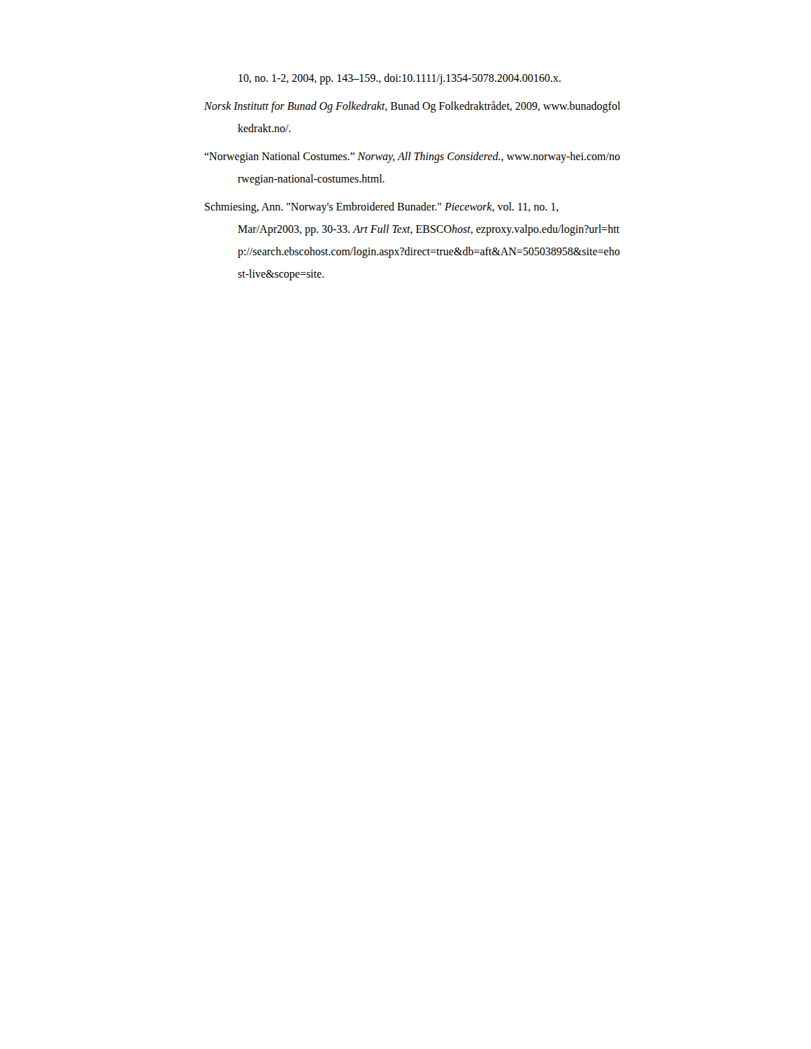10, no. 1-2, 2004, pp. 143–159., doi:10.1111/j.1354-5078.2004.00160.x.
Norsk Institutt for Bunad Og Folkedrakt, Bunad Og Folkedraktrådet, 2009, www.bunadogfolkedrakt.no/.
“Norwegian National Costumes.” Norway, All Things Considered., www.norway-hei.com/norwegian-national-costumes.html.
Schmiesing, Ann. "Norway's Embroidered Bunader." Piecework, vol. 11, no. 1, Mar/Apr2003, pp. 30-33. Art Full Text, EBSCOhost, ezproxy.valpo.edu/login?url=http://search.ebscohost.com/login.aspx?direct=true&db=aft&AN=505038958&site=ehost-live&scope=site.